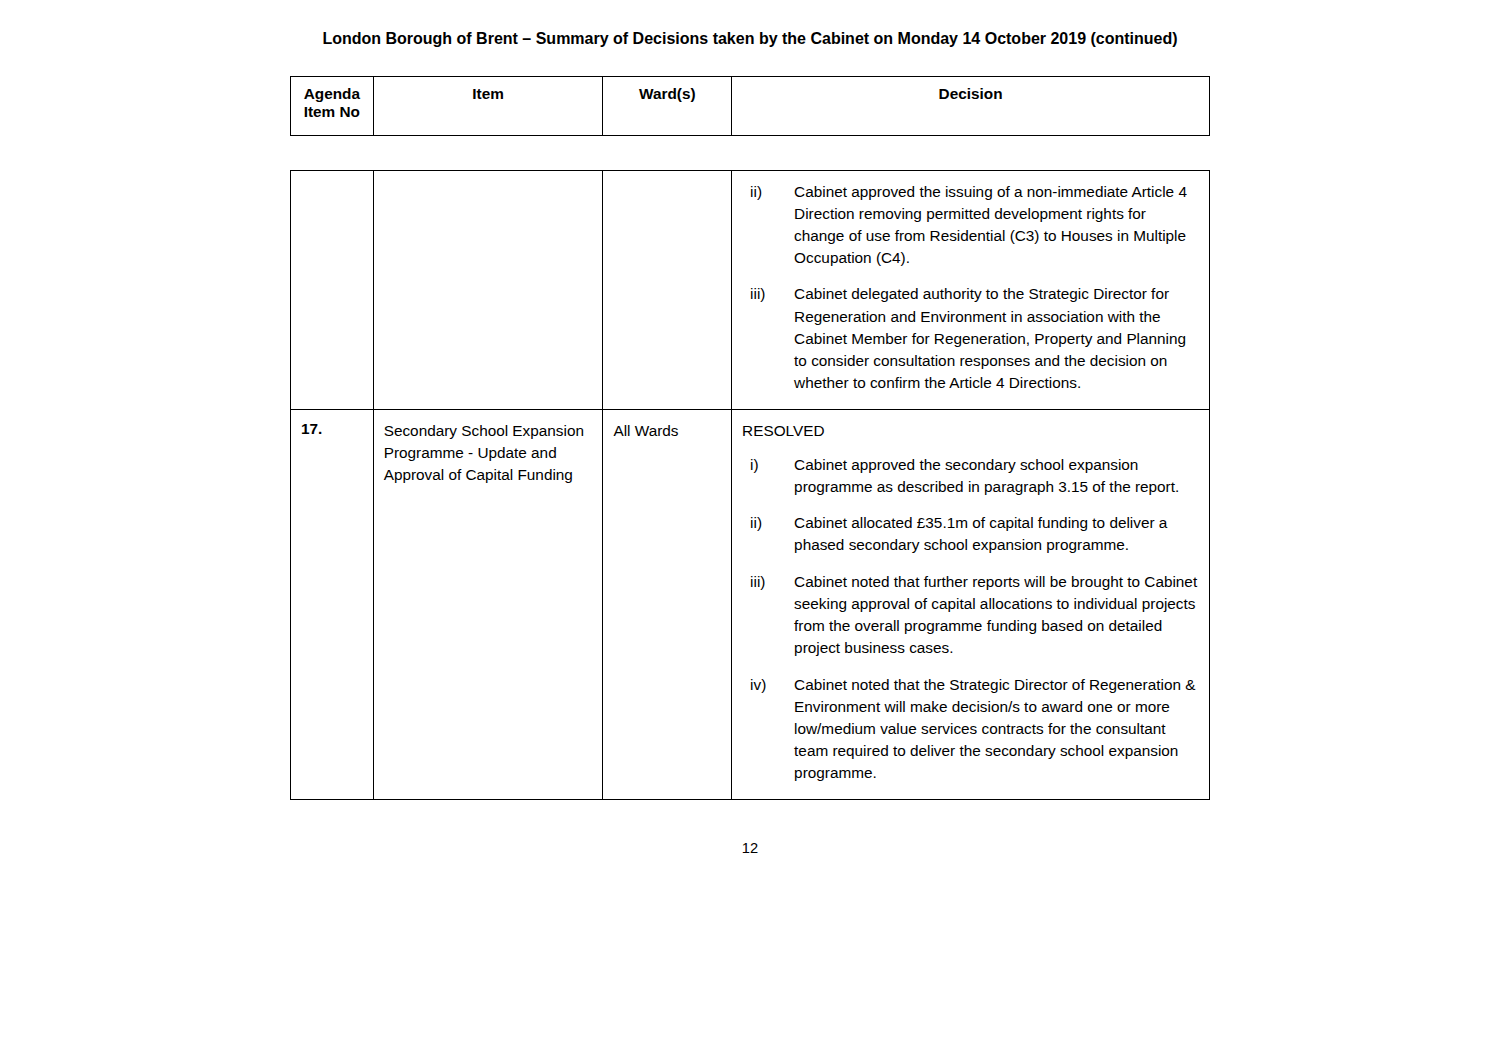London Borough of Brent – Summary of Decisions taken by the Cabinet on Monday 14 October 2019 (continued)
| Agenda Item No | Item | Ward(s) | Decision |
| --- | --- | --- | --- |
| | | | ii) Cabinet approved the issuing of a non-immediate Article 4 Direction removing permitted development rights for change of use from Residential (C3) to Houses in Multiple Occupation (C4). iii) Cabinet delegated authority to the Strategic Director for Regeneration and Environment in association with the Cabinet Member for Regeneration, Property and Planning to consider consultation responses and the decision on whether to confirm the Article 4 Directions. |
| 17. | Secondary School Expansion Programme - Update and Approval of Capital Funding | All Wards | RESOLVED i) Cabinet approved the secondary school expansion programme as described in paragraph 3.15 of the report. ii) Cabinet allocated £35.1m of capital funding to deliver a phased secondary school expansion programme. iii) Cabinet noted that further reports will be brought to Cabinet seeking approval of capital allocations to individual projects from the overall programme funding based on detailed project business cases. iv) Cabinet noted that the Strategic Director of Regeneration & Environment will make decision/s to award one or more low/medium value services contracts for the consultant team required to deliver the secondary school expansion programme. |
12